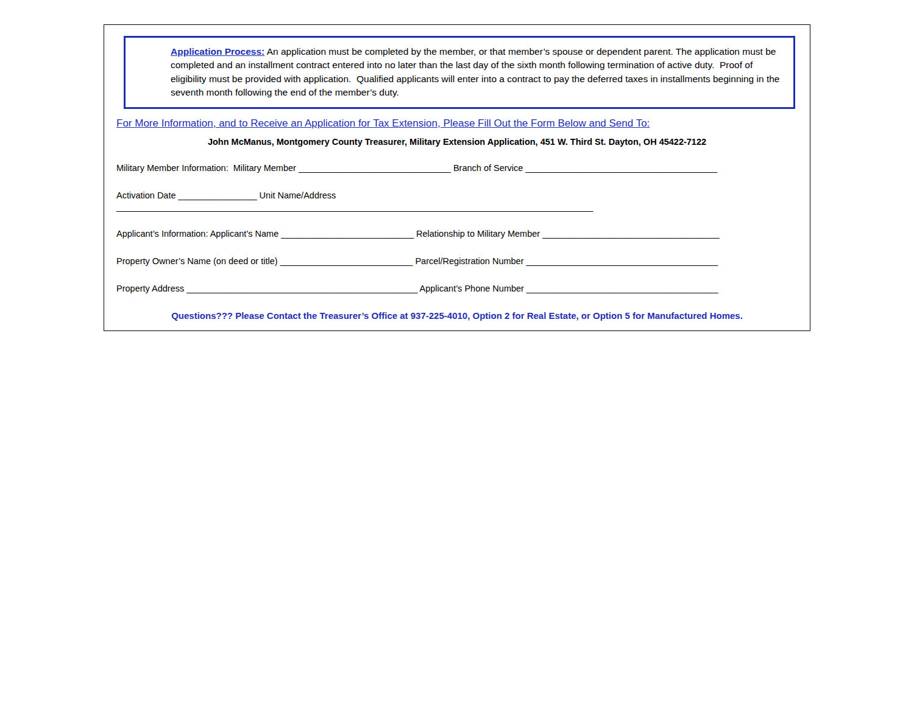Application Process: An application must be completed by the member, or that member’s spouse or dependent parent. The application must be completed and an installment contract entered into no later than the last day of the sixth month following termination of active duty. Proof of eligibility must be provided with application. Qualified applicants will enter into a contract to pay the deferred taxes in installments beginning in the seventh month following the end of the member’s duty.
For More Information, and to Receive an Application for Tax Extension, Please Fill Out the Form Below and Send To:
John McManus, Montgomery County Treasurer, Military Extension Application, 451 W. Third St. Dayton, OH 45422-7122
Military Member Information: Military Member _______________________________ Branch of Service _______________________________________
Activation Date ________________ Unit Name/Address _________________________________________________________________________________________________
Applicant’s Information: Applicant’s Name ___________________________ Relationship to Military Member ____________________________________
Property Owner’s Name (on deed or title) ___________________________ Parcel/Registration Number _______________________________________
Property Address _______________________________________________ Applicant’s Phone Number _______________________________________
Questions??? Please Contact the Treasurer’s Office at 937-225-4010, Option 2 for Real Estate, or Option 5 for Manufactured Homes.